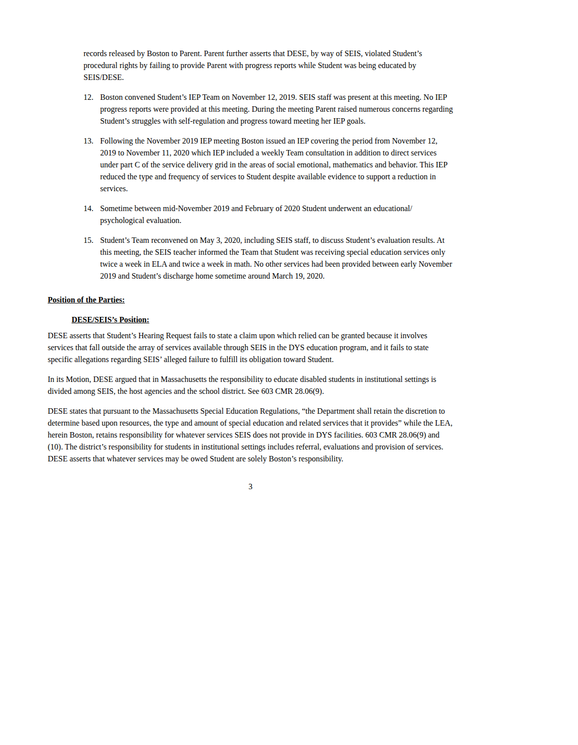records released by Boston to Parent. Parent further asserts that DESE, by way of SEIS, violated Student’s procedural rights by failing to provide Parent with progress reports while Student was being educated by SEIS/DESE.
Boston convened Student’s IEP Team on November 12, 2019. SEIS staff was present at this meeting. No IEP progress reports were provided at this meeting. During the meeting Parent raised numerous concerns regarding Student’s struggles with self-regulation and progress toward meeting her IEP goals.
Following the November 2019 IEP meeting Boston issued an IEP covering the period from November 12, 2019 to November 11, 2020 which IEP included a weekly Team consultation in addition to direct services under part C of the service delivery grid in the areas of social emotional, mathematics and behavior. This IEP reduced the type and frequency of services to Student despite available evidence to support a reduction in services.
Sometime between mid-November 2019 and February of 2020 Student underwent an educational/ psychological evaluation.
Student’s Team reconvened on May 3, 2020, including SEIS staff, to discuss Student’s evaluation results. At this meeting, the SEIS teacher informed the Team that Student was receiving special education services only twice a week in ELA and twice a week in math. No other services had been provided between early November 2019 and Student’s discharge home sometime around March 19, 2020.
Position of the Parties:
DESE/SEIS’s Position:
DESE asserts that Student’s Hearing Request fails to state a claim upon which relied can be granted because it involves services that fall outside the array of services available through SEIS in the DYS education program, and it fails to state specific allegations regarding SEIS’ alleged failure to fulfill its obligation toward Student.
In its Motion, DESE argued that in Massachusetts the responsibility to educate disabled students in institutional settings is divided among SEIS, the host agencies and the school district. See 603 CMR 28.06(9).
DESE states that pursuant to the Massachusetts Special Education Regulations, “the Department shall retain the discretion to determine based upon resources, the type and amount of special education and related services that it provides” while the LEA, herein Boston, retains responsibility for whatever services SEIS does not provide in DYS facilities. 603 CMR 28.06(9) and (10). The district’s responsibility for students in institutional settings includes referral, evaluations and provision of services. DESE asserts that whatever services may be owed Student are solely Boston’s responsibility.
3